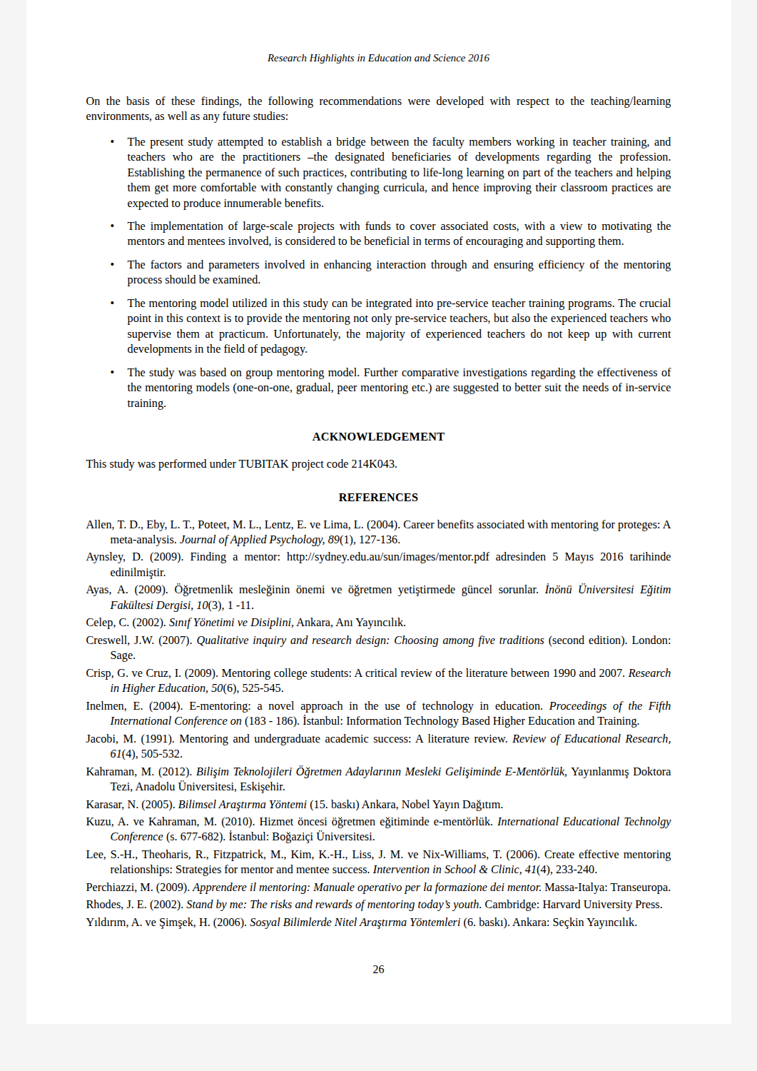Research Highlights in Education and Science 2016
On the basis of these findings, the following recommendations were developed with respect to the teaching/learning environments, as well as any future studies:
The present study attempted to establish a bridge between the faculty members working in teacher training, and teachers who are the practitioners –the designated beneficiaries of developments regarding the profession. Establishing the permanence of such practices, contributing to life-long learning on part of the teachers and helping them get more comfortable with constantly changing curricula, and hence improving their classroom practices are expected to produce innumerable benefits.
The implementation of large-scale projects with funds to cover associated costs, with a view to motivating the mentors and mentees involved, is considered to be beneficial in terms of encouraging and supporting them.
The factors and parameters involved in enhancing interaction through and ensuring efficiency of the mentoring process should be examined.
The mentoring model utilized in this study can be integrated into pre-service teacher training programs. The crucial point in this context is to provide the mentoring not only pre-service teachers, but also the experienced teachers who supervise them at practicum. Unfortunately, the majority of experienced teachers do not keep up with current developments in the field of pedagogy.
The study was based on group mentoring model. Further comparative investigations regarding the effectiveness of the mentoring models (one-on-one, gradual, peer mentoring etc.) are suggested to better suit the needs of in-service training.
ACKNOWLEDGEMENT
This study was performed under TUBITAK project code 214K043.
REFERENCES
Allen, T. D., Eby, L. T., Poteet, M. L., Lentz, E. ve Lima, L. (2004). Career benefits associated with mentoring for proteges: A meta-analysis. Journal of Applied Psychology, 89(1), 127-136.
Aynsley, D. (2009). Finding a mentor: http://sydney.edu.au/sun/images/mentor.pdf adresinden 5 Mayıs 2016 tarihinde edinilmiştir.
Ayas, A. (2009). Öğretmenlik mesleğinin önemi ve öğretmen yetiştirmede güncel sorunlar. İnönü Üniversitesi Eğitim Fakültesi Dergisi, 10(3), 1 -11.
Celep, C. (2002). Sınıf Yönetimi ve Disiplini, Ankara, Anı Yayıncılık.
Creswell, J.W. (2007). Qualitative inquiry and research design: Choosing among five traditions (second edition). London: Sage.
Crisp, G. ve Cruz, I. (2009). Mentoring college students: A critical review of the literature between 1990 and 2007. Research in Higher Education, 50(6), 525-545.
Inelmen, E. (2004). E-mentoring: a novel approach in the use of technology in education. Proceedings of the Fifth International Conference on (183 - 186). İstanbul: Information Technology Based Higher Education and Training.
Jacobi, M. (1991). Mentoring and undergraduate academic success: A literature review. Review of Educational Research, 61(4), 505-532.
Kahraman, M. (2012). Bilişim Teknolojileri Öğretmen Adaylarının Mesleki Gelişiminde E-Mentörlük, Yayınlanmış Doktora Tezi, Anadolu Üniversitesi, Eskişehir.
Karasar, N. (2005). Bilimsel Araştırma Yöntemi (15. baskı) Ankara, Nobel Yayın Dağıtım.
Kuzu, A. ve Kahraman, M. (2010). Hizmet öncesi öğretmen eğitiminde e-mentörlük. International Educational Technolgy Conference (s. 677-682). İstanbul: Boğaziçi Üniversitesi.
Lee, S.-H., Theoharis, R., Fitzpatrick, M., Kim, K.-H., Liss, J. M. ve Nix-Williams, T. (2006). Create effective mentoring relationships: Strategies for mentor and mentee success. Intervention in School & Clinic, 41(4), 233-240.
Perchiazzi, M. (2009). Apprendere il mentoring: Manuale operativo per la formazione dei mentor. Massa-Italya: Transeuropa.
Rhodes, J. E. (2002). Stand by me: The risks and rewards of mentoring today’s youth. Cambridge: Harvard University Press.
Yıldırım, A. ve Şimşek, H. (2006). Sosyal Bilimlerde Nitel Araştırma Yöntemleri (6. baskı). Ankara: Seçkin Yayıncılık.
26